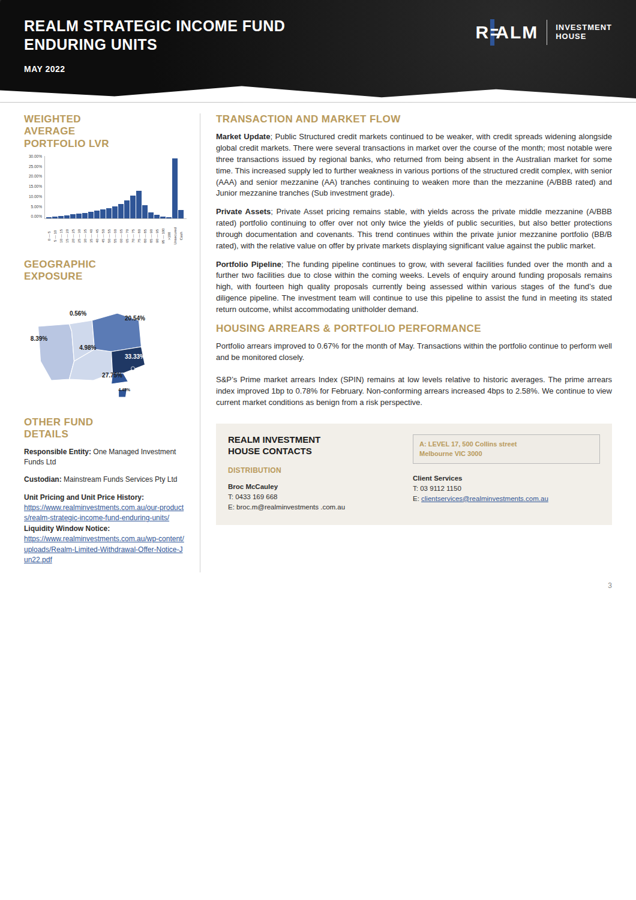REALM STRATEGIC INCOME FUND
ENDURING UNITS
MAY 2022
R=ALM
INVESTMENT
HOUSE
WEIGHTED
AVERAGE
PORTFOLIO LVR
30.00%
25.00%
20.00%
15.00%
10.00%
5.00%
0.00%
0 — 5
5 — 10
10 — 15
15 — 20
20 — 25
25 — 30
30 — 35
35 — 40
40 — 45
45 — 50
50 — 55
55 — 60
60 — 65
65 — 70
70 — 75
75 — 80
80 — 85
85 — 90
90 — 95
95 — 100
>100
Unsecured
Cash
GEOGRAPHIC
EXPOSURE
0.56%
20.54%
8.39%
4.98%
33.33%
27.75%
4.45%
OTHER FUND
DETAILS
Responsible Entity: One Managed Investment Funds Ltd
Custodian: Mainstream Funds Services Pty Ltd
Unit Pricing and Unit Price History:
https://www.realminvestments.com.au/our-products/realm-strategic-income-fund-enduring-units/
Liquidity Window Notice:
https://www.realminvestments.com.au/wp-content/uploads/Realm-Limited-Withdrawal-Offer-Notice-Jun22.pdf
TRANSACTION AND MARKET FLOW
Market Update; Public Structured credit markets continued to be weaker, with credit spreads widening alongside global credit markets. There were several transactions in market over the course of the month; most notable were three transactions issued by regional banks, who returned from being absent in the Australian market for some time. This increased supply led to further weakness in various portions of the structured credit complex, with senior (AAA) and senior mezzanine (AA) tranches continuing to weaken more than the mezzanine (A/BBB rated) and Junior mezzanine tranches (Sub investment grade).
Private Assets; Private Asset pricing remains stable, with yields across the private middle mezzanine (A/BBB rated) portfolio continuing to offer over not only twice the yields of public securities, but also better protections through documentation and covenants. This trend continues within the private junior mezzanine portfolio (BB/B rated), with the relative value on offer by private markets displaying significant value against the public market.
Portfolio Pipeline; The funding pipeline continues to grow, with several facilities funded over the month and a further two facilities due to close within the coming weeks. Levels of enquiry around funding proposals remains high, with fourteen high quality proposals currently being assessed within various stages of the fund’s due diligence pipeline. The investment team will continue to use this pipeline to assist the fund in meeting its stated return outcome, whilst accommodating unitholder demand.
HOUSING ARREARS & PORTFOLIO PERFORMANCE
Portfolio arrears improved to 0.67% for the month of May. Transactions within the portfolio continue to perform well and be monitored closely.
S&P’s Prime market arrears Index (SPIN) remains at low levels relative to historic averages. The prime arrears index improved 1bp to 0.78% for February. Non-conforming arrears increased 4bps to 2.58%. We continue to view current market conditions as benign from a risk perspective.
REALM INVESTMENT
HOUSE CONTACTS
DISTRIBUTION
Broc McCauley
T: 0433 169 668
E: broc.m@realminvestments .com.au
A: LEVEL 17, 500 Collins street
Melbourne VIC 3000
Client Services
T: 03 9112 1150
E: clientservices@realminvestments.com.au
3